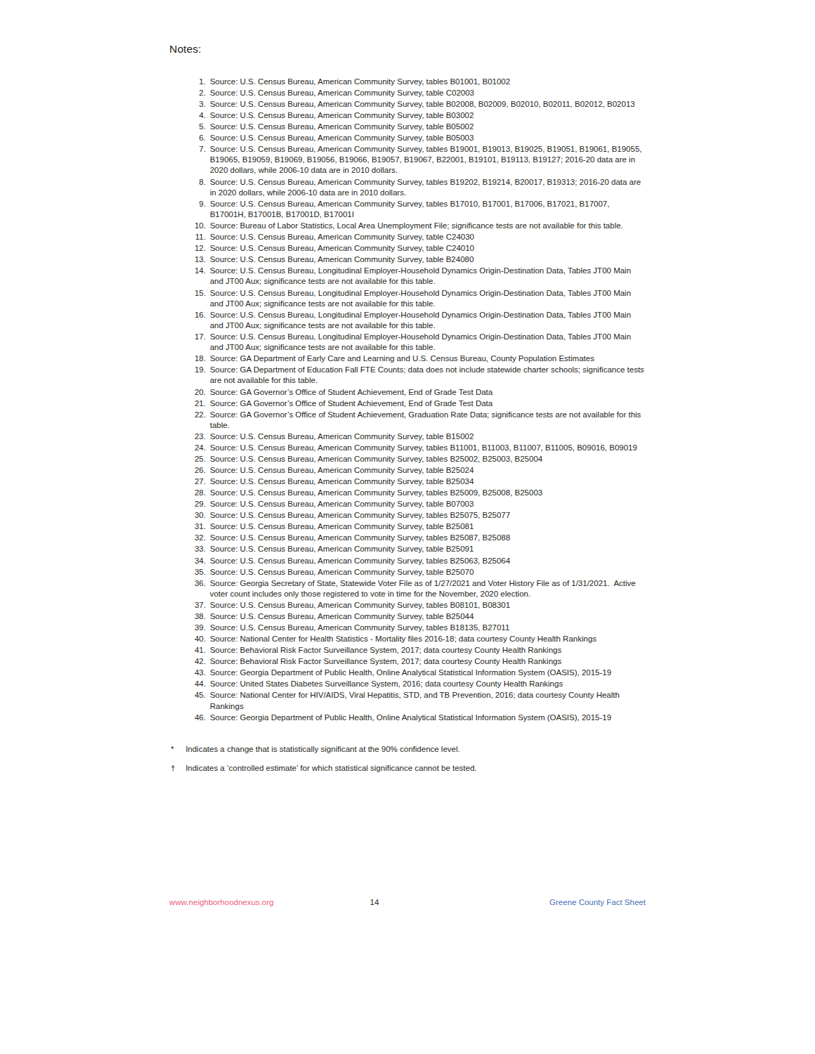Notes:
Source: U.S. Census Bureau, American Community Survey, tables B01001, B01002
Source: U.S. Census Bureau, American Community Survey, table C02003
Source: U.S. Census Bureau, American Community Survey, table B02008, B02009, B02010, B02011, B02012, B02013
Source: U.S. Census Bureau, American Community Survey, table B03002
Source: U.S. Census Bureau, American Community Survey, table B05002
Source: U.S. Census Bureau, American Community Survey, table B05003
Source: U.S. Census Bureau, American Community Survey, tables B19001, B19013, B19025, B19051, B19061, B19055, B19065, B19059, B19069, B19056, B19066, B19057, B19067, B22001, B19101, B19113, B19127; 2016-20 data are in 2020 dollars, while 2006-10 data are in 2010 dollars.
Source: U.S. Census Bureau, American Community Survey, tables B19202, B19214, B20017, B19313; 2016-20 data are in 2020 dollars, while 2006-10 data are in 2010 dollars.
Source: U.S. Census Bureau, American Community Survey, tables B17010, B17001, B17006, B17021, B17007, B17001H, B17001B, B17001D, B17001I
Source: Bureau of Labor Statistics, Local Area Unemployment File; significance tests are not available for this table.
Source: U.S. Census Bureau, American Community Survey, table C24030
Source: U.S. Census Bureau, American Community Survey, table C24010
Source: U.S. Census Bureau, American Community Survey, table B24080
Source: U.S. Census Bureau, Longitudinal Employer-Household Dynamics Origin-Destination Data, Tables JT00 Main and JT00 Aux; significance tests are not available for this table.
Source: U.S. Census Bureau, Longitudinal Employer-Household Dynamics Origin-Destination Data, Tables JT00 Main and JT00 Aux; significance tests are not available for this table.
Source: U.S. Census Bureau, Longitudinal Employer-Household Dynamics Origin-Destination Data, Tables JT00 Main and JT00 Aux; significance tests are not available for this table.
Source: U.S. Census Bureau, Longitudinal Employer-Household Dynamics Origin-Destination Data, Tables JT00 Main and JT00 Aux; significance tests are not available for this table.
Source: GA Department of Early Care and Learning and U.S. Census Bureau, County Population Estimates
Source: GA Department of Education Fall FTE Counts; data does not include statewide charter schools; significance tests are not available for this table.
Source: GA Governor’s Office of Student Achievement, End of Grade Test Data
Source: GA Governor’s Office of Student Achievement, End of Grade Test Data
Source: GA Governor’s Office of Student Achievement, Graduation Rate Data; significance tests are not available for this table.
Source: U.S. Census Bureau, American Community Survey, table B15002
Source: U.S. Census Bureau, American Community Survey, tables B11001, B11003, B11007, B11005, B09016, B09019
Source: U.S. Census Bureau, American Community Survey, tables B25002, B25003, B25004
Source: U.S. Census Bureau, American Community Survey, table B25024
Source: U.S. Census Bureau, American Community Survey, table B25034
Source: U.S. Census Bureau, American Community Survey, tables B25009, B25008, B25003
Source: U.S. Census Bureau, American Community Survey, table B07003
Source: U.S. Census Bureau, American Community Survey, tables B25075, B25077
Source: U.S. Census Bureau, American Community Survey, table B25081
Source: U.S. Census Bureau, American Community Survey, tables B25087, B25088
Source: U.S. Census Bureau, American Community Survey, table B25091
Source: U.S. Census Bureau, American Community Survey, tables B25063, B25064
Source: U.S. Census Bureau, American Community Survey, table B25070
Source: Georgia Secretary of State, Statewide Voter File as of 1/27/2021 and Voter History File as of 1/31/2021. Active voter count includes only those registered to vote in time for the November, 2020 election.
Source: U.S. Census Bureau, American Community Survey, tables B08101, B08301
Source: U.S. Census Bureau, American Community Survey, table B25044
Source: U.S. Census Bureau, American Community Survey, tables B18135, B27011
Source: National Center for Health Statistics - Mortality files 2016-18; data courtesy County Health Rankings
Source: Behavioral Risk Factor Surveillance System, 2017; data courtesy County Health Rankings
Source: Behavioral Risk Factor Surveillance System, 2017; data courtesy County Health Rankings
Source: Georgia Department of Public Health, Online Analytical Statistical Information System (OASIS), 2015-19
Source: United States Diabetes Surveillance System, 2016; data courtesy County Health Rankings
Source: National Center for HIV/AIDS, Viral Hepatitis, STD, and TB Prevention, 2016; data courtesy County Health Rankings
Source: Georgia Department of Public Health, Online Analytical Statistical Information System (OASIS), 2015-19
*Indicates a change that is statistically significant at the 90% confidence level.
†Indicates a ‘controlled estimate’ for which statistical significance cannot be tested.
www.neighborhoodnexus.org
14
Greene County Fact Sheet